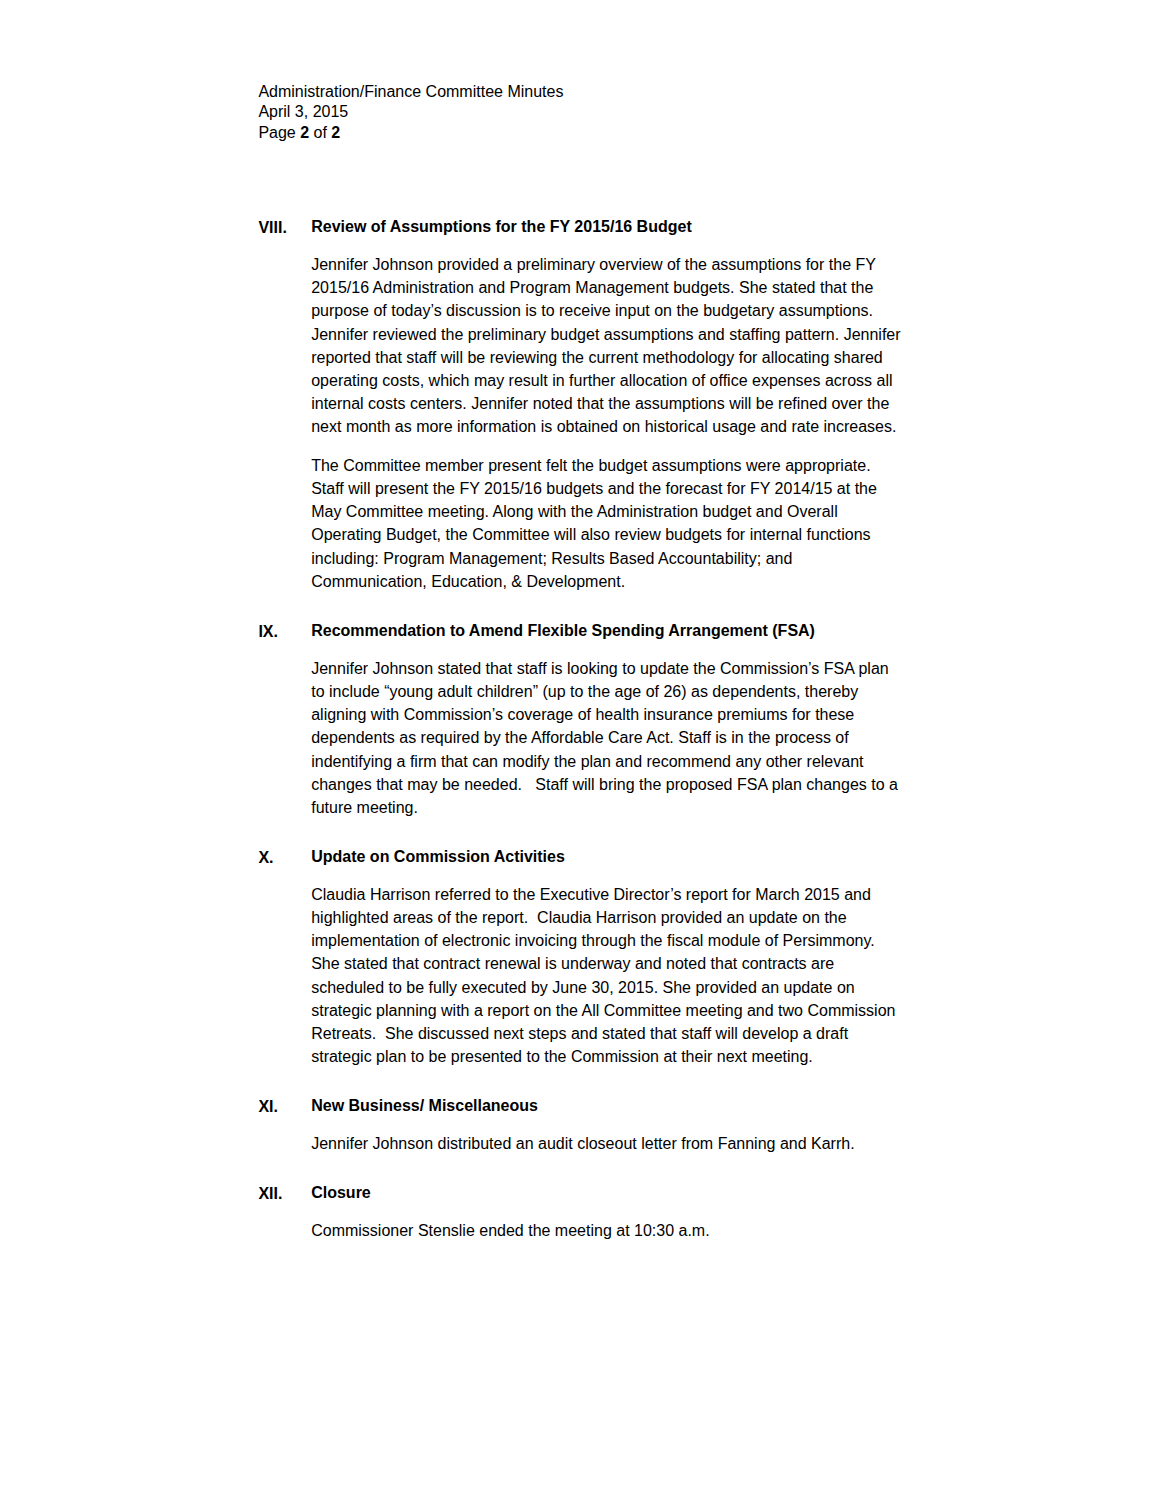Administration/Finance Committee Minutes
April 3, 2015
Page 2 of 2
VIII.
Review of Assumptions for the FY 2015/16 Budget
Jennifer Johnson provided a preliminary overview of the assumptions for the FY 2015/16 Administration and Program Management budgets. She stated that the purpose of today’s discussion is to receive input on the budgetary assumptions. Jennifer reviewed the preliminary budget assumptions and staffing pattern. Jennifer reported that staff will be reviewing the current methodology for allocating shared operating costs, which may result in further allocation of office expenses across all internal costs centers. Jennifer noted that the assumptions will be refined over the next month as more information is obtained on historical usage and rate increases.
The Committee member present felt the budget assumptions were appropriate. Staff will present the FY 2015/16 budgets and the forecast for FY 2014/15 at the May Committee meeting. Along with the Administration budget and Overall Operating Budget, the Committee will also review budgets for internal functions including: Program Management; Results Based Accountability; and Communication, Education, & Development.
IX.
Recommendation to Amend Flexible Spending Arrangement (FSA)
Jennifer Johnson stated that staff is looking to update the Commission’s FSA plan to include “young adult children” (up to the age of 26) as dependents, thereby aligning with Commission’s coverage of health insurance premiums for these dependents as required by the Affordable Care Act. Staff is in the process of indentifying a firm that can modify the plan and recommend any other relevant changes that may be needed. Staff will bring the proposed FSA plan changes to a future meeting.
X.
Update on Commission Activities
Claudia Harrison referred to the Executive Director’s report for March 2015 and highlighted areas of the report. Claudia Harrison provided an update on the implementation of electronic invoicing through the fiscal module of Persimmony. She stated that contract renewal is underway and noted that contracts are scheduled to be fully executed by June 30, 2015. She provided an update on strategic planning with a report on the All Committee meeting and two Commission Retreats. She discussed next steps and stated that staff will develop a draft strategic plan to be presented to the Commission at their next meeting.
XI.
New Business/ Miscellaneous
Jennifer Johnson distributed an audit closeout letter from Fanning and Karrh.
XII.
Closure
Commissioner Stenslie ended the meeting at 10:30 a.m.